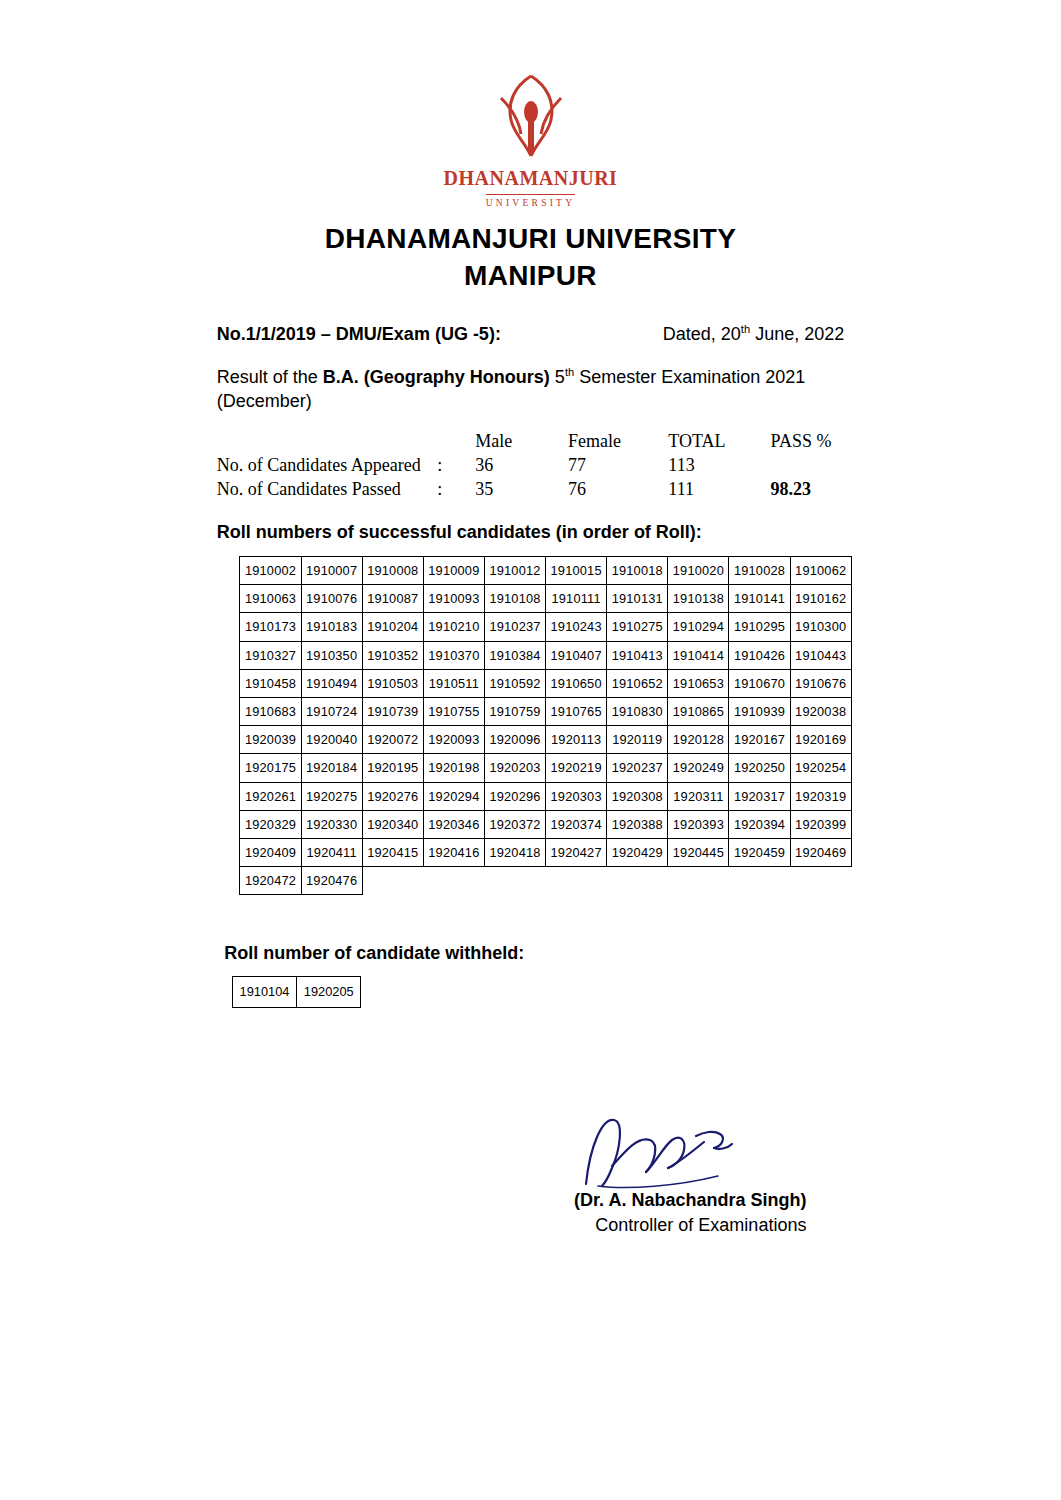DHANAMANJURI
UNIVERSITY
DHANAMANJURI UNIVERSITY
MANIPUR
No.1/1/2019 – DMU/Exam (UG -5):
Dated, 20th June, 2022
Result of the B.A. (Geography Honours) 5th Semester Examination 2021 (December)
| | | Male | Female | TOTAL | PASS % |
| --- | --- | --- | --- | --- | --- |
| No. of Candidates Appeared | : | 36 | 77 | 113 | |
| No. of Candidates Passed | : | 35 | 76 | 111 | 98.23 |
Roll numbers of successful candidates (in order of Roll):
| 1910002 | 1910007 | 1910008 | 1910009 | 1910012 | 1910015 | 1910018 | 1910020 | 1910028 | 1910062 |
| 1910063 | 1910076 | 1910087 | 1910093 | 1910108 | 1910111 | 1910131 | 1910138 | 1910141 | 1910162 |
| 1910173 | 1910183 | 1910204 | 1910210 | 1910237 | 1910243 | 1910275 | 1910294 | 1910295 | 1910300 |
| 1910327 | 1910350 | 1910352 | 1910370 | 1910384 | 1910407 | 1910413 | 1910414 | 1910426 | 1910443 |
| 1910458 | 1910494 | 1910503 | 1910511 | 1910592 | 1910650 | 1910652 | 1910653 | 1910670 | 1910676 |
| 1910683 | 1910724 | 1910739 | 1910755 | 1910759 | 1910765 | 1910830 | 1910865 | 1910939 | 1920038 |
| 1920039 | 1920040 | 1920072 | 1920093 | 1920096 | 1920113 | 1920119 | 1920128 | 1920167 | 1920169 |
| 1920175 | 1920184 | 1920195 | 1920198 | 1920203 | 1920219 | 1920237 | 1920249 | 1920250 | 1920254 |
| 1920261 | 1920275 | 1920276 | 1920294 | 1920296 | 1920303 | 1920308 | 1920311 | 1920317 | 1920319 |
| 1920329 | 1920330 | 1920340 | 1920346 | 1920372 | 1920374 | 1920388 | 1920393 | 1920394 | 1920399 |
| 1920409 | 1920411 | 1920415 | 1920416 | 1920418 | 1920427 | 1920429 | 1920445 | 1920459 | 1920469 |
| 1920472 | 1920476 | | | | | | | | |
Roll number of candidate withheld:
| 1910104 | 1920205 |
(Dr. A. Nabachandra Singh)
Controller of Examinations